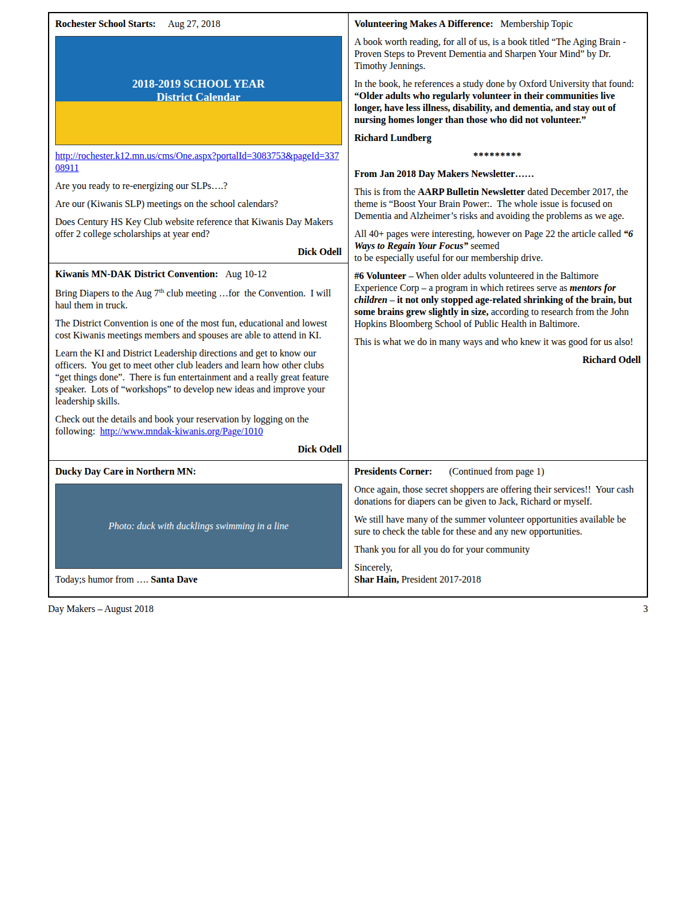| Rochester School Starts: Aug 27, 2018 2018-2019 SCHOOL YEAR District Calendar http://rochester.k12.mn.us/cms/One.aspx?portalId=3083753&pageId=33708911 Are you ready to re-energizing our SLPs….? Are our (Kiwanis SLP) meetings on the school calendars? Does Century HS Key Club website reference that Kiwanis Day Makers offer 2 college scholarships at year end? Dick Odell | Volunteering Makes A Difference: Membership Topic A book worth reading, for all of us, is a book titled “The Aging Brain - Proven Steps to Prevent Dementia and Sharpen Your Mind” by Dr. Timothy Jennings. In the book, he references a study done by Oxford University that found: “Older adults who regularly volunteer in their communities live longer, have less illness, disability, and dementia, and stay out of nursing homes longer than those who did not volunteer.” Richard Lundberg ********* From Jan 2018 Day Makers Newsletter…… This is from the AARP Bulletin Newsletter dated December 2017, the theme is “Boost Your Brain Power:. The whole issue is focused on Dementia and Alzheimer’s risks and avoiding the problems as we age. All 40+ pages were interesting, however on Page 22 the article called “6 Ways to Regain Your Focus” seemed to be especially useful for our membership drive. #6 Volunteer – When older adults volunteered in the Baltimore Experience Corp – a program in which retirees serve as mentors for children – it not only stopped age-related shrinking of the brain, but some brains grew slightly in size, according to research from the John Hopkins Bloomberg School of Public Health in Baltimore. This is what we do in many ways and who knew it was good for us also! Richard Odell |
| Kiwanis MN-DAK District Convention: Aug 10-12 Bring Diapers to the Aug 7 th club meeting …for the Convention. I will haul them in truck. The District Convention is one of the most fun, educational and lowest cost Kiwanis meetings members and spouses are able to attend in KI. Learn the KI and District Leadership directions and get to know our officers. You get to meet other club leaders and learn how other clubs “get things done”. There is fun entertainment and a really great feature speaker. Lots of “workshops” to develop new ideas and improve your leadership skills. Check out the details and book your reservation by logging on the following: http://www.mndak-kiwanis.org/Page/1010 Dick Odell |
| Ducky Day Care in Northern MN: Photo: duck with ducklings swimming in a line Today;s humor from …. Santa Dave | Presidents Corner: (Continued from page 1) Once again, those secret shoppers are offering their services!! Your cash donations for diapers can be given to Jack, Richard or myself. We still have many of the summer volunteer opportunities available be sure to check the table for these and any new opportunities. Thank you for all you do for your community Sincerely, Shar Hain, President 2017-2018 |
Day Makers – August 2018 3